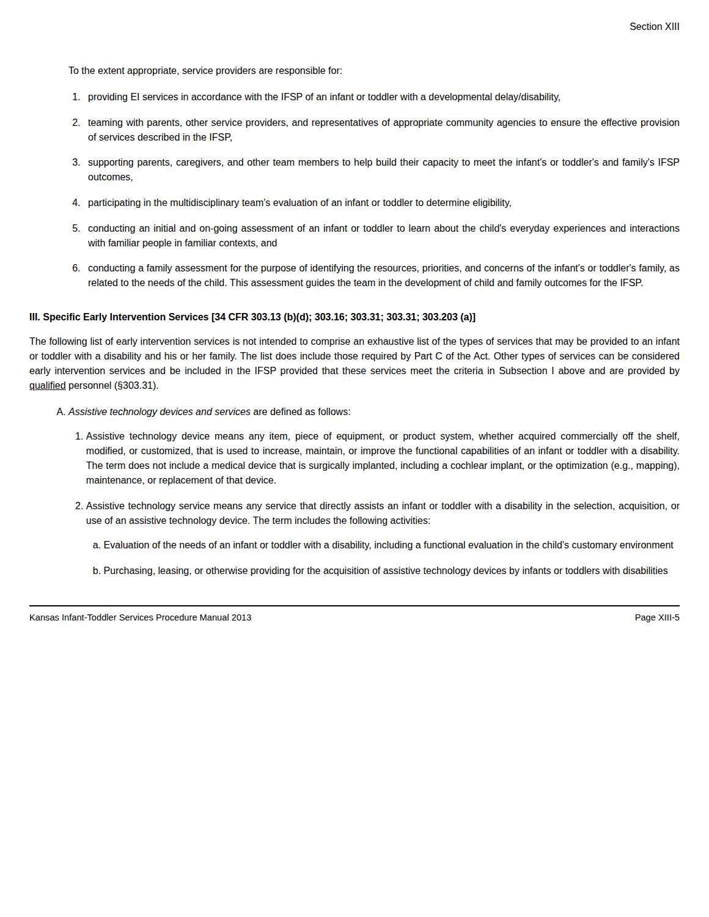Section XIII
To the extent appropriate, service providers are responsible for:
providing EI services in accordance with the IFSP of an infant or toddler with a developmental delay/disability,
teaming with parents, other service providers, and representatives of appropriate community agencies to ensure the effective provision of services described in the IFSP,
supporting parents, caregivers, and other team members to help build their capacity to meet the infant's or toddler's and family's IFSP outcomes,
participating in the multidisciplinary team's evaluation of an infant or toddler to determine eligibility,
conducting an initial and on-going assessment of an infant or toddler to learn about the child's everyday experiences and interactions with familiar people in familiar contexts, and
conducting a family assessment for the purpose of identifying the resources, priorities, and concerns of the infant's or toddler's family, as related to the needs of the child. This assessment guides the team in the development of child and family outcomes for the IFSP.
III. Specific Early Intervention Services [34 CFR 303.13 (b)(d); 303.16; 303.31; 303.31; 303.203 (a)]
The following list of early intervention services is not intended to comprise an exhaustive list of the types of services that may be provided to an infant or toddler with a disability and his or her family. The list does include those required by Part C of the Act. Other types of services can be considered early intervention services and be included in the IFSP provided that these services meet the criteria in Subsection I above and are provided by qualified personnel (§303.31).
Assistive technology devices and services are defined as follows:
Assistive technology device means any item, piece of equipment, or product system, whether acquired commercially off the shelf, modified, or customized, that is used to increase, maintain, or improve the functional capabilities of an infant or toddler with a disability. The term does not include a medical device that is surgically implanted, including a cochlear implant, or the optimization (e.g., mapping), maintenance, or replacement of that device.
Assistive technology service means any service that directly assists an infant or toddler with a disability in the selection, acquisition, or use of an assistive technology device. The term includes the following activities:
Evaluation of the needs of an infant or toddler with a disability, including a functional evaluation in the child's customary environment
Purchasing, leasing, or otherwise providing for the acquisition of assistive technology devices by infants or toddlers with disabilities
Kansas Infant-Toddler Services Procedure Manual 2013 Page XIII-5